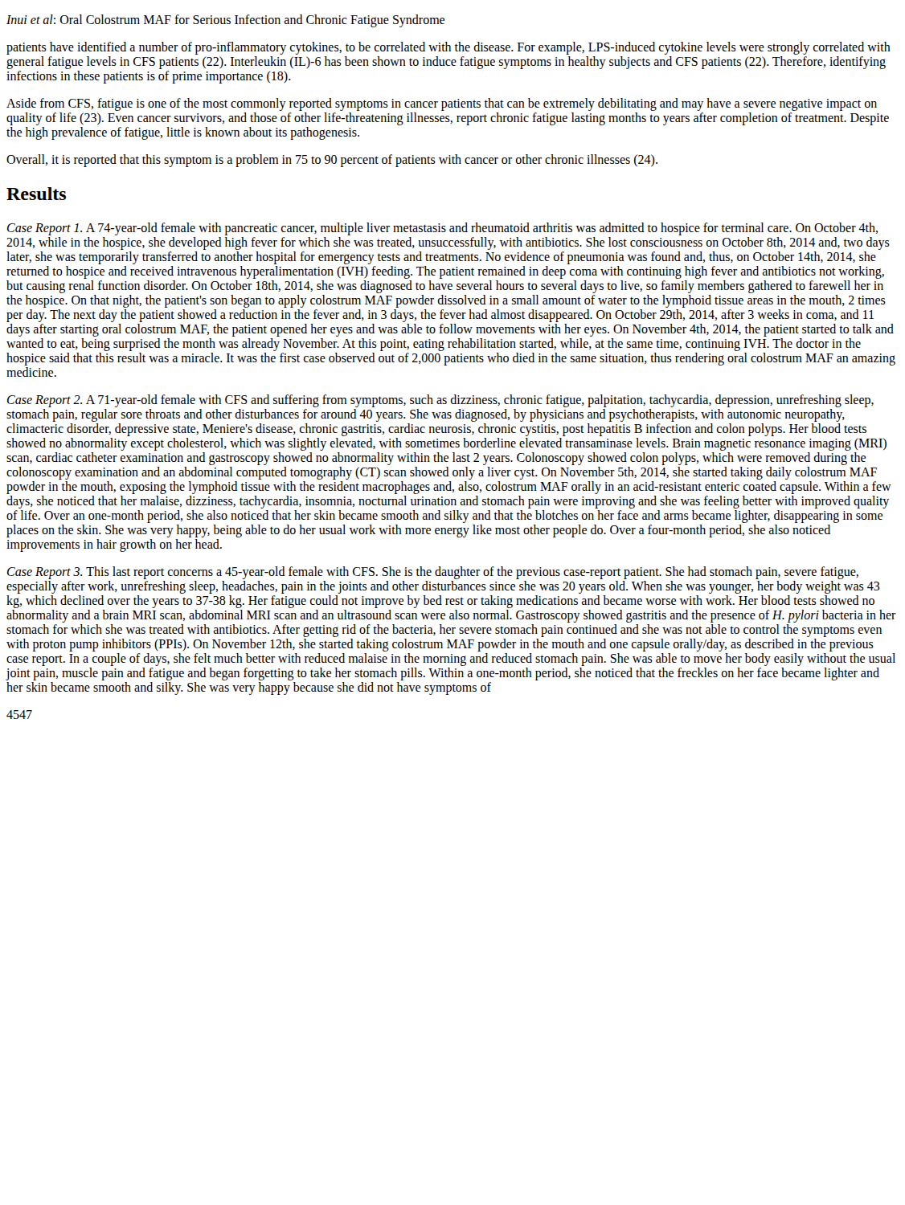Inui et al: Oral Colostrum MAF for Serious Infection and Chronic Fatigue Syndrome
patients have identified a number of pro-inflammatory cytokines, to be correlated with the disease. For example, LPS-induced cytokine levels were strongly correlated with general fatigue levels in CFS patients (22). Interleukin (IL)-6 has been shown to induce fatigue symptoms in healthy subjects and CFS patients (22). Therefore, identifying infections in these patients is of prime importance (18).
Aside from CFS, fatigue is one of the most commonly reported symptoms in cancer patients that can be extremely debilitating and may have a severe negative impact on quality of life (23). Even cancer survivors, and those of other life-threatening illnesses, report chronic fatigue lasting months to years after completion of treatment. Despite the high prevalence of fatigue, little is known about its pathogenesis.
Overall, it is reported that this symptom is a problem in 75 to 90 percent of patients with cancer or other chronic illnesses (24).
Results
Case Report 1. A 74-year-old female with pancreatic cancer, multiple liver metastasis and rheumatoid arthritis was admitted to hospice for terminal care. On October 4th, 2014, while in the hospice, she developed high fever for which she was treated, unsuccessfully, with antibiotics. She lost consciousness on October 8th, 2014 and, two days later, she was temporarily transferred to another hospital for emergency tests and treatments. No evidence of pneumonia was found and, thus, on October 14th, 2014, she returned to hospice and received intravenous hyperalimentation (IVH) feeding. The patient remained in deep coma with continuing high fever and antibiotics not working, but causing renal function disorder. On October 18th, 2014, she was diagnosed to have several hours to several days to live, so family members gathered to farewell her in the hospice. On that night, the patient's son began to apply colostrum MAF powder dissolved in a small amount of water to the lymphoid tissue areas in the mouth, 2 times per day. The next day the patient showed a reduction in the fever and, in 3 days, the fever had almost disappeared. On October 29th, 2014, after 3 weeks in coma, and 11 days after starting oral colostrum MAF, the patient opened her eyes and was able to follow movements with her eyes. On November 4th, 2014, the patient started to talk and wanted to eat, being surprised the month was already November. At this point, eating rehabilitation started, while, at the same time, continuing IVH. The doctor in the hospice said that this result was a miracle. It was the first case observed out of 2,000 patients who died in the same situation, thus rendering oral colostrum MAF an amazing medicine.
Case Report 2. A 71-year-old female with CFS and suffering from symptoms, such as dizziness, chronic fatigue, palpitation, tachycardia, depression, unrefreshing sleep, stomach pain, regular sore throats and other disturbances for around 40 years. She was diagnosed, by physicians and psychotherapists, with autonomic neuropathy, climacteric disorder, depressive state, Meniere's disease, chronic gastritis, cardiac neurosis, chronic cystitis, post hepatitis B infection and colon polyps. Her blood tests showed no abnormality except cholesterol, which was slightly elevated, with sometimes borderline elevated transaminase levels. Brain magnetic resonance imaging (MRI) scan, cardiac catheter examination and gastroscopy showed no abnormality within the last 2 years. Colonoscopy showed colon polyps, which were removed during the colonoscopy examination and an abdominal computed tomography (CT) scan showed only a liver cyst. On November 5th, 2014, she started taking daily colostrum MAF powder in the mouth, exposing the lymphoid tissue with the resident macrophages and, also, colostrum MAF orally in an acid-resistant enteric coated capsule. Within a few days, she noticed that her malaise, dizziness, tachycardia, insomnia, nocturnal urination and stomach pain were improving and she was feeling better with improved quality of life. Over an one-month period, she also noticed that her skin became smooth and silky and that the blotches on her face and arms became lighter, disappearing in some places on the skin. She was very happy, being able to do her usual work with more energy like most other people do. Over a four-month period, she also noticed improvements in hair growth on her head.
Case Report 3. This last report concerns a 45-year-old female with CFS. She is the daughter of the previous case-report patient. She had stomach pain, severe fatigue, especially after work, unrefreshing sleep, headaches, pain in the joints and other disturbances since she was 20 years old. When she was younger, her body weight was 43 kg, which declined over the years to 37-38 kg. Her fatigue could not improve by bed rest or taking medications and became worse with work. Her blood tests showed no abnormality and a brain MRI scan, abdominal MRI scan and an ultrasound scan were also normal. Gastroscopy showed gastritis and the presence of H. pylori bacteria in her stomach for which she was treated with antibiotics. After getting rid of the bacteria, her severe stomach pain continued and she was not able to control the symptoms even with proton pump inhibitors (PPIs). On November 12th, she started taking colostrum MAF powder in the mouth and one capsule orally/day, as described in the previous case report. In a couple of days, she felt much better with reduced malaise in the morning and reduced stomach pain. She was able to move her body easily without the usual joint pain, muscle pain and fatigue and began forgetting to take her stomach pills. Within a one-month period, she noticed that the freckles on her face became lighter and her skin became smooth and silky. She was very happy because she did not have symptoms of
4547